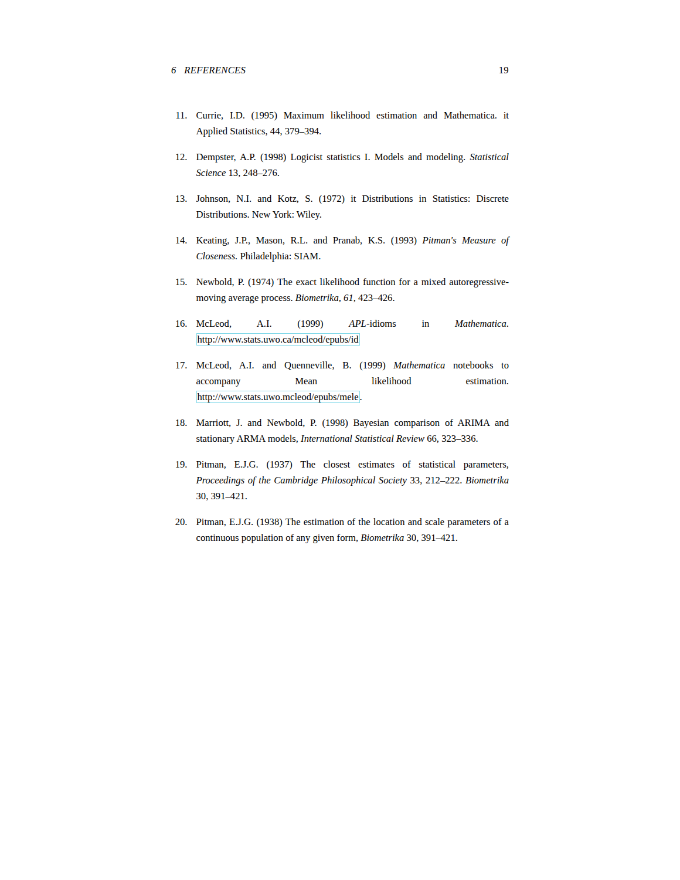6 REFERENCES 19
11. Currie, I.D. (1995) Maximum likelihood estimation and Mathematica. it Applied Statistics, 44, 379–394.
12. Dempster, A.P. (1998) Logicist statistics I. Models and modeling. Statistical Science 13, 248–276.
13. Johnson, N.I. and Kotz, S. (1972) it Distributions in Statistics: Discrete Distributions. New York: Wiley.
14. Keating, J.P., Mason, R.L. and Pranab, K.S. (1993) Pitman's Measure of Closeness. Philadelphia: SIAM.
15. Newbold, P. (1974) The exact likelihood function for a mixed autoregressive-moving average process. Biometrika, 61, 423–426.
16. McLeod, A.I. (1999) APL-idioms in Mathematica. http://www.stats.uwo.ca/mcleod/epubs/id
17. McLeod, A.I. and Quenneville, B. (1999) Mathematica notebooks to accompany Mean likelihood estimation. http://www.stats.uwo.mcleod/epubs/mele.
18. Marriott, J. and Newbold, P. (1998) Bayesian comparison of ARIMA and stationary ARMA models, International Statistical Review 66, 323–336.
19. Pitman, E.J.G. (1937) The closest estimates of statistical parameters, Proceedings of the Cambridge Philosophical Society 33, 212–222. Biometrika 30, 391–421.
20. Pitman, E.J.G. (1938) The estimation of the location and scale parameters of a continuous population of any given form, Biometrika 30, 391–421.